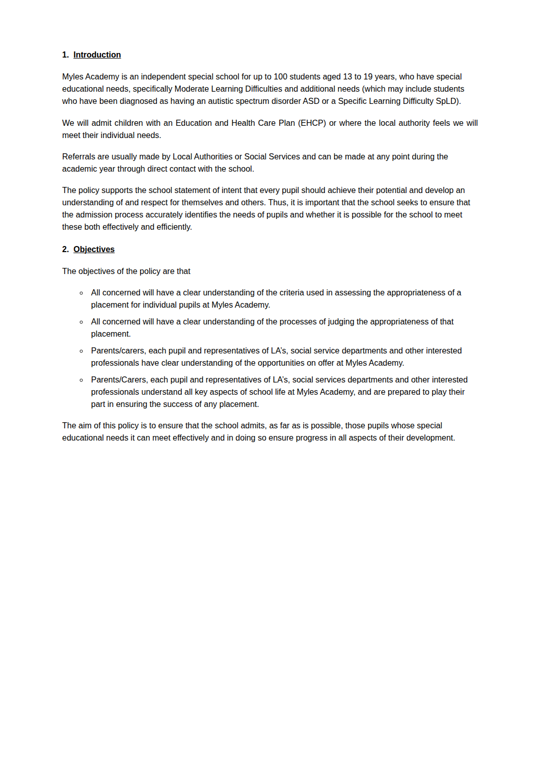Introduction
Myles Academy is an independent special school for up to 100 students aged 13 to 19 years, who have special educational needs, specifically Moderate Learning Difficulties and additional needs (which may include students who have been diagnosed as having an autistic spectrum disorder ASD or a Specific Learning Difficulty SpLD).
We will admit children with an Education and Health Care Plan (EHCP) or where the local authority feels we will meet their individual needs.
Referrals are usually made by Local Authorities or Social Services and can be made at any point during the academic year through direct contact with the school.
The policy supports the school statement of intent that every pupil should achieve their potential and develop an understanding of and respect for themselves and others. Thus, it is important that the school seeks to ensure that the admission process accurately identifies the needs of pupils and whether it is possible for the school to meet these both effectively and efficiently.
Objectives
The objectives of the policy are that
All concerned will have a clear understanding of the criteria used in assessing the appropriateness of a placement for individual pupils at Myles Academy.
All concerned will have a clear understanding of the processes of judging the appropriateness of that placement.
Parents/carers, each pupil and representatives of LA’s, social service departments and other interested professionals have clear understanding of the opportunities on offer at Myles Academy.
Parents/Carers, each pupil and representatives of LA’s, social services departments and other interested professionals understand all key aspects of school life at Myles Academy, and are prepared to play their part in ensuring the success of any placement.
The aim of this policy is to ensure that the school admits, as far as is possible, those pupils whose special educational needs it can meet effectively and in doing so ensure progress in all aspects of their development.